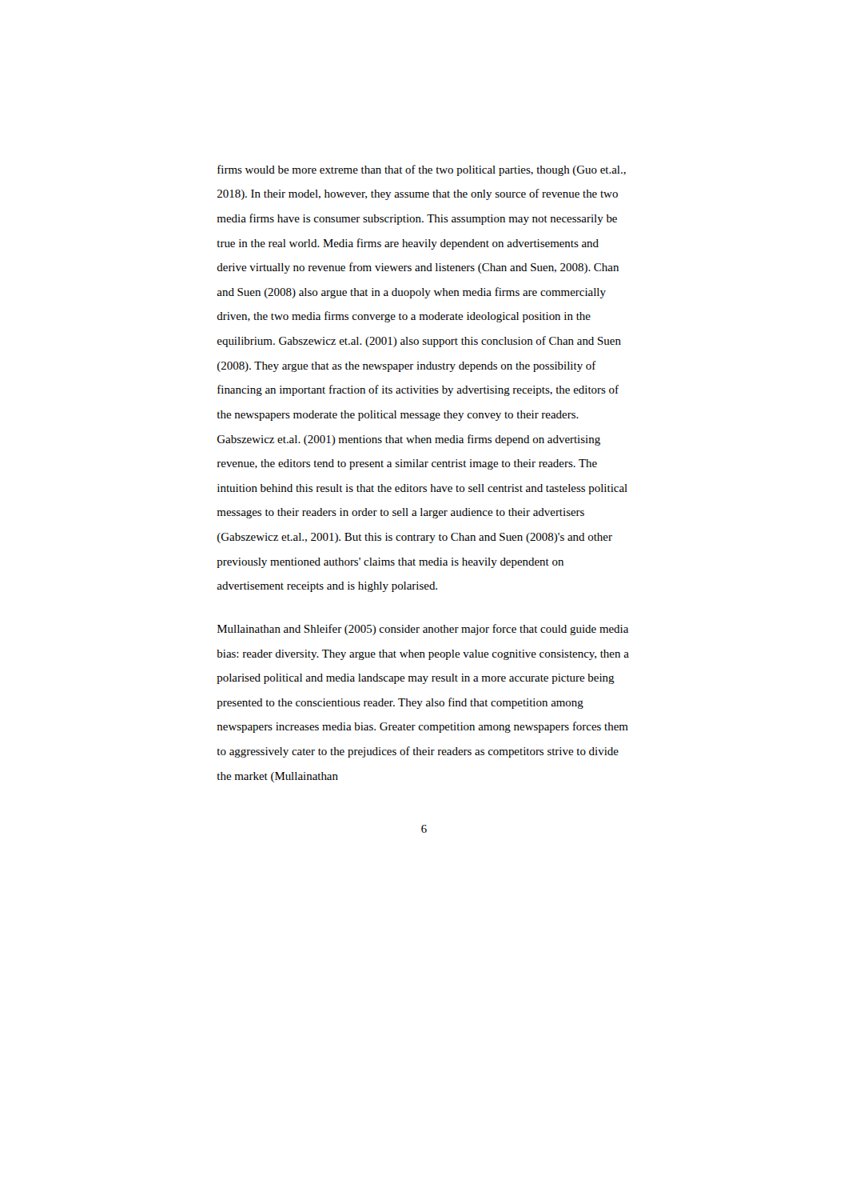firms would be more extreme than that of the two political parties, though (Guo et.al., 2018). In their model, however, they assume that the only source of revenue the two media firms have is consumer subscription. This assumption may not necessarily be true in the real world. Media firms are heavily dependent on advertisements and derive virtually no revenue from viewers and listeners (Chan and Suen, 2008). Chan and Suen (2008) also argue that in a duopoly when media firms are commercially driven, the two media firms converge to a moderate ideological position in the equilibrium. Gabszewicz et.al. (2001) also support this conclusion of Chan and Suen (2008). They argue that as the newspaper industry depends on the possibility of financing an important fraction of its activities by advertising receipts, the editors of the newspapers moderate the political message they convey to their readers. Gabszewicz et.al. (2001) mentions that when media firms depend on advertising revenue, the editors tend to present a similar centrist image to their readers. The intuition behind this result is that the editors have to sell centrist and tasteless political messages to their readers in order to sell a larger audience to their advertisers (Gabszewicz et.al., 2001). But this is contrary to Chan and Suen (2008)'s and other previously mentioned authors' claims that media is heavily dependent on advertisement receipts and is highly polarised.
Mullainathan and Shleifer (2005) consider another major force that could guide media bias: reader diversity. They argue that when people value cognitive consistency, then a polarised political and media landscape may result in a more accurate picture being presented to the conscientious reader. They also find that competition among newspapers increases media bias. Greater competition among newspapers forces them to aggressively cater to the prejudices of their readers as competitors strive to divide the market (Mullainathan
6